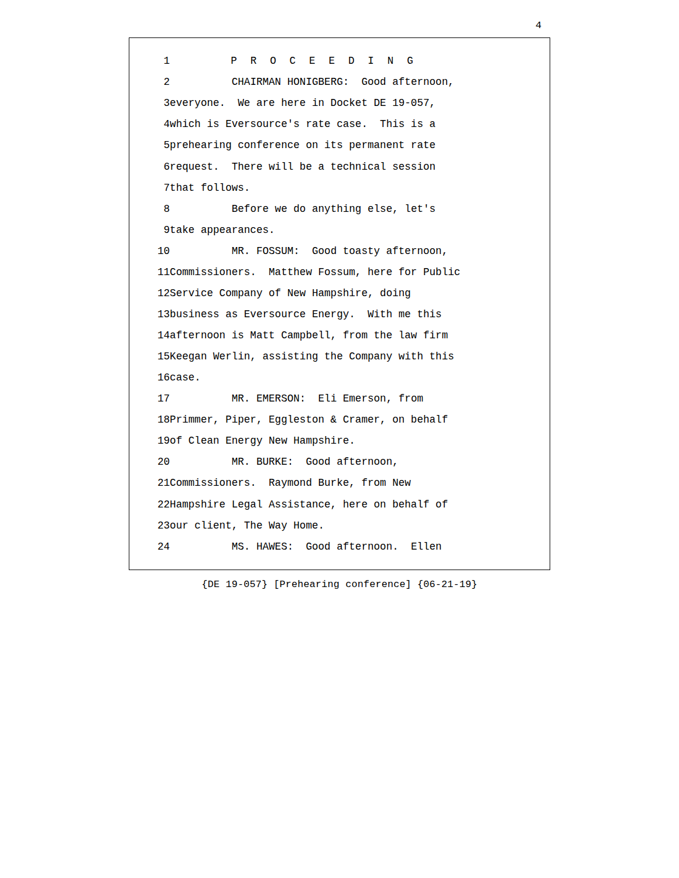4
| 1 | P R O C E E D I N G |
| 2 | CHAIRMAN HONIGBERG: Good afternoon, |
| 3 | everyone. We are here in Docket DE 19-057, |
| 4 | which is Eversource's rate case. This is a |
| 5 | prehearing conference on its permanent rate |
| 6 | request. There will be a technical session |
| 7 | that follows. |
| 8 | Before we do anything else, let's |
| 9 | take appearances. |
| 10 | MR. FOSSUM: Good toasty afternoon, |
| 11 | Commissioners. Matthew Fossum, here for Public |
| 12 | Service Company of New Hampshire, doing |
| 13 | business as Eversource Energy. With me this |
| 14 | afternoon is Matt Campbell, from the law firm |
| 15 | Keegan Werlin, assisting the Company with this |
| 16 | case. |
| 17 | MR. EMERSON: Eli Emerson, from |
| 18 | Primmer, Piper, Eggleston & Cramer, on behalf |
| 19 | of Clean Energy New Hampshire. |
| 20 | MR. BURKE: Good afternoon, |
| 21 | Commissioners. Raymond Burke, from New |
| 22 | Hampshire Legal Assistance, here on behalf of |
| 23 | our client, The Way Home. |
| 24 | MS. HAWES: Good afternoon. Ellen |
{DE 19-057} [Prehearing conference] {06-21-19}